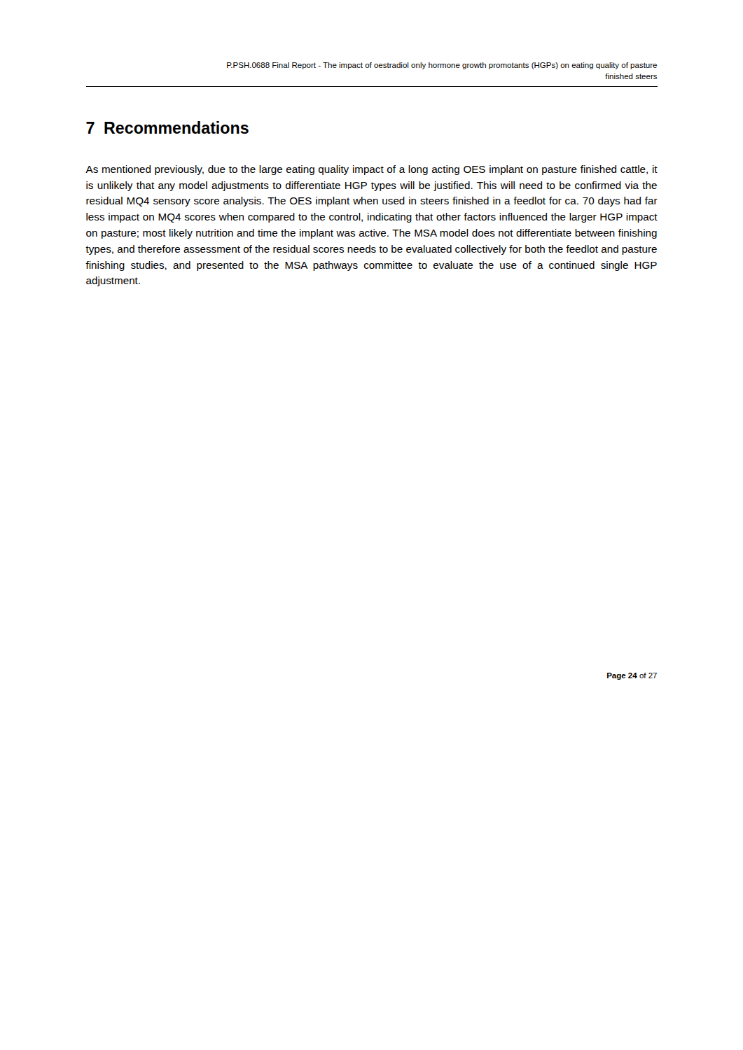P.PSH.0688 Final Report - The impact of oestradiol only hormone growth promotants (HGPs) on eating quality of pasture
finished steers
7 Recommendations
As mentioned previously, due to the large eating quality impact of a long acting OES implant on pasture finished cattle, it is unlikely that any model adjustments to differentiate HGP types will be justified. This will need to be confirmed via the residual MQ4 sensory score analysis. The OES implant when used in steers finished in a feedlot for ca. 70 days had far less impact on MQ4 scores when compared to the control, indicating that other factors influenced the larger HGP impact on pasture; most likely nutrition and time the implant was active. The MSA model does not differentiate between finishing types, and therefore assessment of the residual scores needs to be evaluated collectively for both the feedlot and pasture finishing studies, and presented to the MSA pathways committee to evaluate the use of a continued single HGP adjustment.
Page 24 of 27